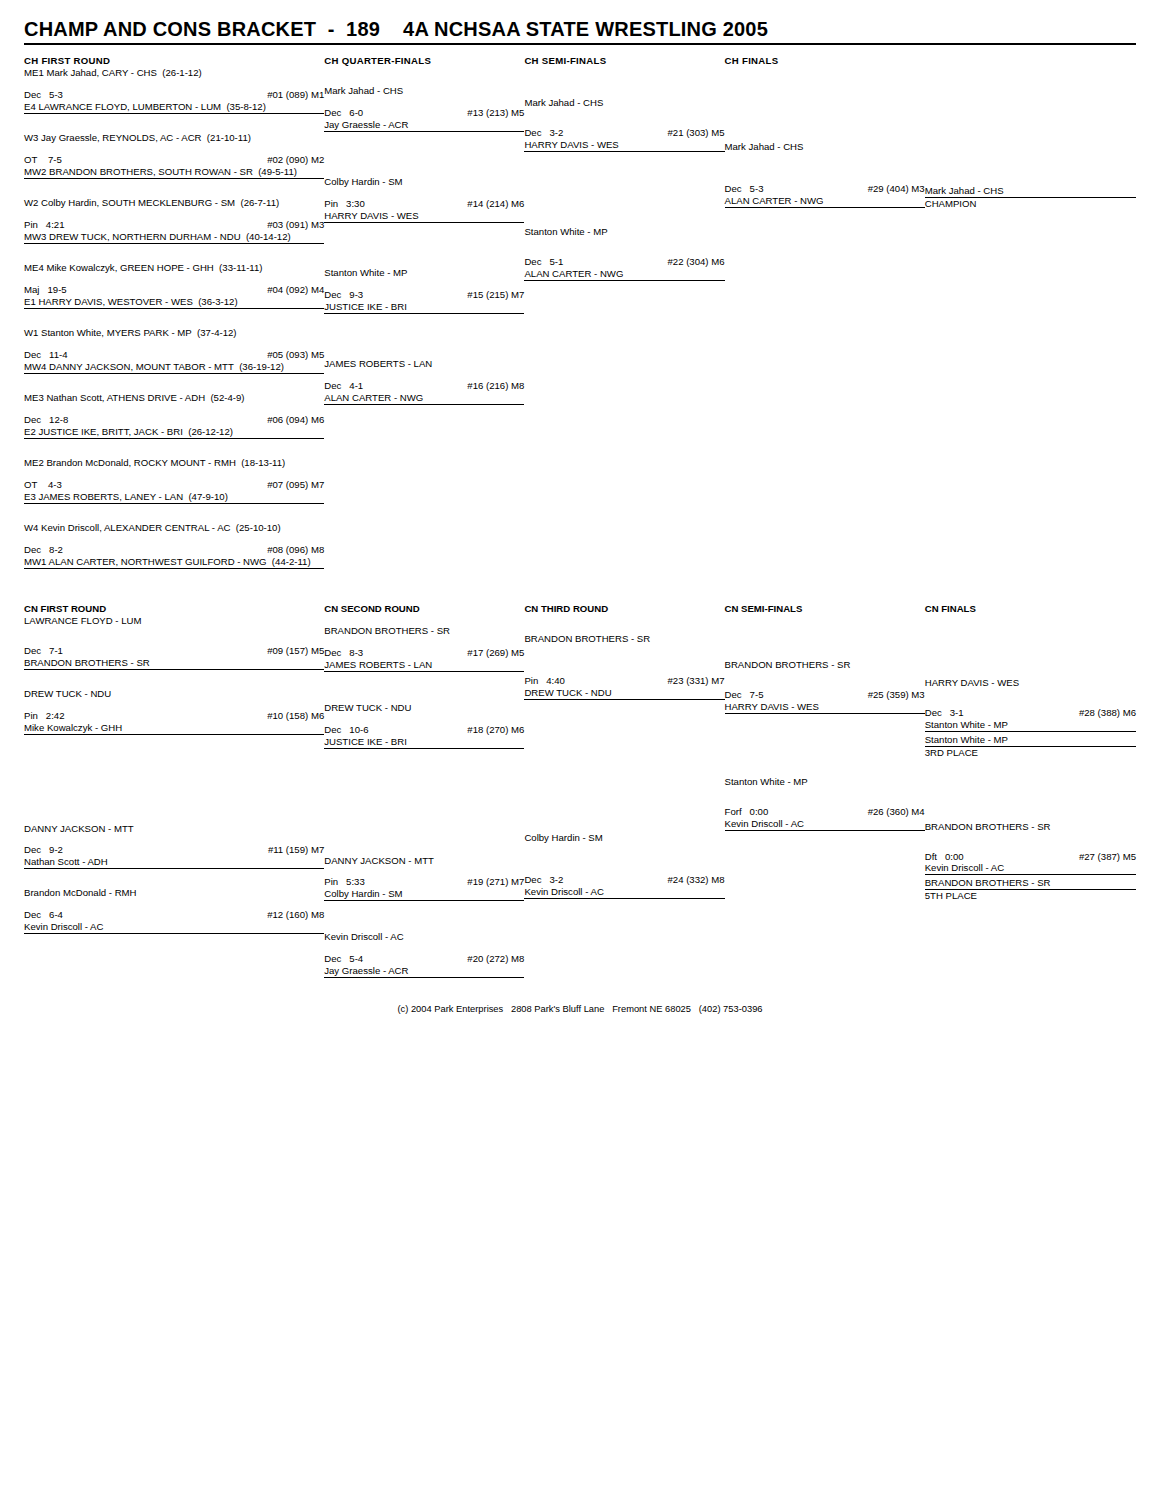CHAMP AND CONS BRACKET - 189 4A NCHSAA STATE WRESTLING 2005
| CH FIRST ROUND | CH QUARTER-FINALS | CH SEMI-FINALS | CH FINALS | |
| ME1 Mark Jahad, CARY - CHS (26-1-12) Dec 5-3 #01 (089) M1 E4 LAWRANCE FLOYD, LUMBERTON - LUM (35-8-12) W3 Jay Graessle, REYNOLDS, AC - ACR (21-10-11) OT 7-5 #02 (090) M2 MW2 BRANDON BROTHERS, SOUTH ROWAN - SR (49-5-11) W2 Colby Hardin, SOUTH MECKLENBURG - SM (26-7-11) Pin 4:21 #03 (091) M3 MW3 DREW TUCK, NORTHERN DURHAM - NDU (40-14-12) ME4 Mike Kowalczyk, GREEN HOPE - GHH (33-11-11) Maj 19-5 #04 (092) M4 E1 HARRY DAVIS, WESTOVER - WES (36-3-12) W1 Stanton White, MYERS PARK - MP (37-4-12) Dec 11-4 #05 (093) M5 MW4 DANNY JACKSON, MOUNT TABOR - MTT (36-19-12) ME3 Nathan Scott, ATHENS DRIVE - ADH (52-4-9) Dec 12-8 #06 (094) M6 E2 JUSTICE IKE, BRITT, JACK - BRI (26-12-12) ME2 Brandon McDonald, ROCKY MOUNT - RMH (18-13-11) OT 4-3 #07 (095) M7 E3 JAMES ROBERTS, LANEY - LAN (47-9-10) W4 Kevin Driscoll, ALEXANDER CENTRAL - AC (25-10-10) Dec 8-2 #08 (096) M8 MW1 ALAN CARTER, NORTHWEST GUILFORD - NWG (44-2-11) | Mark Jahad - CHS Dec 6-0 #13 (213) M5 Jay Graessle - ACR Colby Hardin - SM Pin 3:30 #14 (214) M6 HARRY DAVIS - WES Stanton White - MP Dec 9-3 #15 (215) M7 JUSTICE IKE - BRI JAMES ROBERTS - LAN Dec 4-1 #16 (216) M8 ALAN CARTER - NWG | Mark Jahad - CHS Dec 3-2 #21 (303) M5 HARRY DAVIS - WES Stanton White - MP Dec 5-1 #22 (304) M6 ALAN CARTER - NWG | Mark Jahad - CHS Dec 5-3 #29 (404) M3 ALAN CARTER - NWG | Mark Jahad - CHS CHAMPION |
| CN FIRST ROUND | CN SECOND ROUND | CN THIRD ROUND | CN SEMI-FINALS | CN FINALS |
| LAWRANCE FLOYD - LUM Dec 7-1 #09 (157) M5 BRANDON BROTHERS - SR DREW TUCK - NDU Pin 2:42 #10 (158) M6 Mike Kowalczyk - GHH DANNY JACKSON - MTT Dec 9-2 #11 (159) M7 Nathan Scott - ADH Brandon McDonald - RMH Dec 6-4 #12 (160) M8 Kevin Driscoll - AC | BRANDON BROTHERS - SR Dec 8-3 #17 (269) M5 JAMES ROBERTS - LAN DREW TUCK - NDU Dec 10-6 #18 (270) M6 JUSTICE IKE - BRI DANNY JACKSON - MTT Pin 5:33 #19 (271) M7 Colby Hardin - SM Kevin Driscoll - AC Dec 5-4 #20 (272) M8 Jay Graessle - ACR | BRANDON BROTHERS - SR Pin 4:40 #23 (331) M7 DREW TUCK - NDU Colby Hardin - SM Dec 3-2 #24 (332) M8 Kevin Driscoll - AC | BRANDON BROTHERS - SR Dec 7-5 #25 (359) M3 HARRY DAVIS - WES Stanton White - MP Forf 0:00 #26 (360) M4 Kevin Driscoll - AC | HARRY DAVIS - WES Dec 3-1 #28 (388) M6 Stanton White - MP Stanton White - MP 3RD PLACE BRANDON BROTHERS - SR Dft 0:00 #27 (387) M5 Kevin Driscoll - AC BRANDON BROTHERS - SR 5TH PLACE |
(c) 2004 Park Enterprises 2808 Park's Bluff Lane Fremont NE 68025 (402) 753-0396